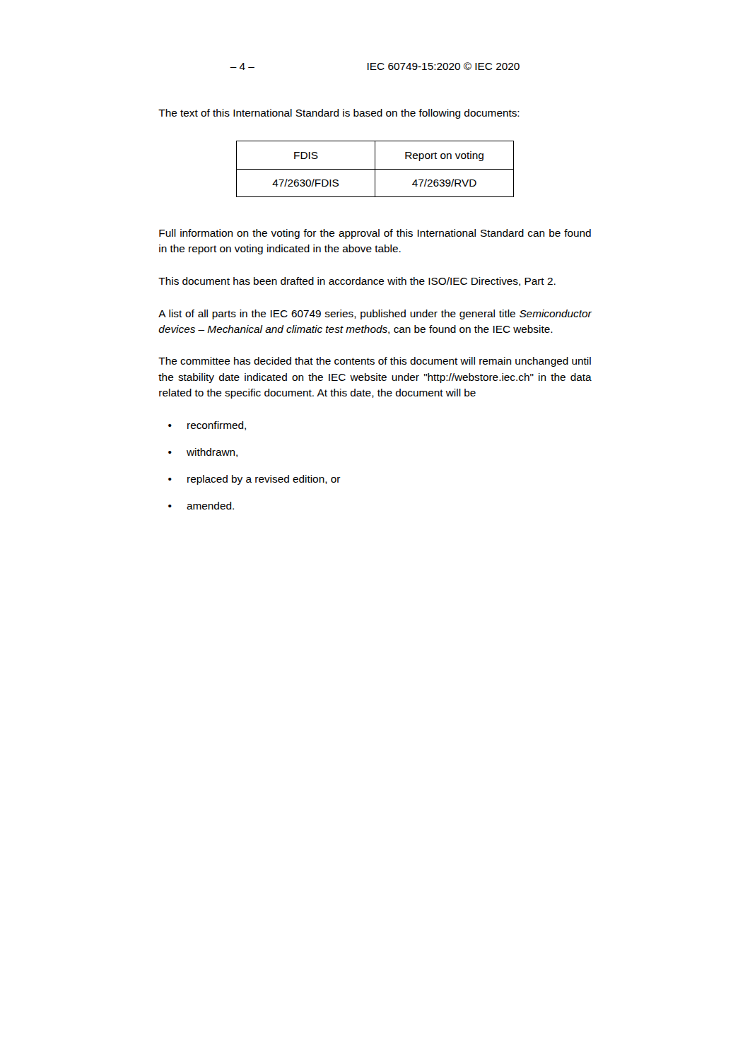– 4 – IEC 60749-15:2020 © IEC 2020
The text of this International Standard is based on the following documents:
| FDIS | Report on voting |
| 47/2630/FDIS | 47/2639/RVD |
Full information on the voting for the approval of this International Standard can be found in the report on voting indicated in the above table.
This document has been drafted in accordance with the ISO/IEC Directives, Part 2.
A list of all parts in the IEC 60749 series, published under the general title Semiconductor devices – Mechanical and climatic test methods, can be found on the IEC website.
The committee has decided that the contents of this document will remain unchanged until the stability date indicated on the IEC website under "http://webstore.iec.ch" in the data related to the specific document. At this date, the document will be
reconfirmed,
withdrawn,
replaced by a revised edition, or
amended.